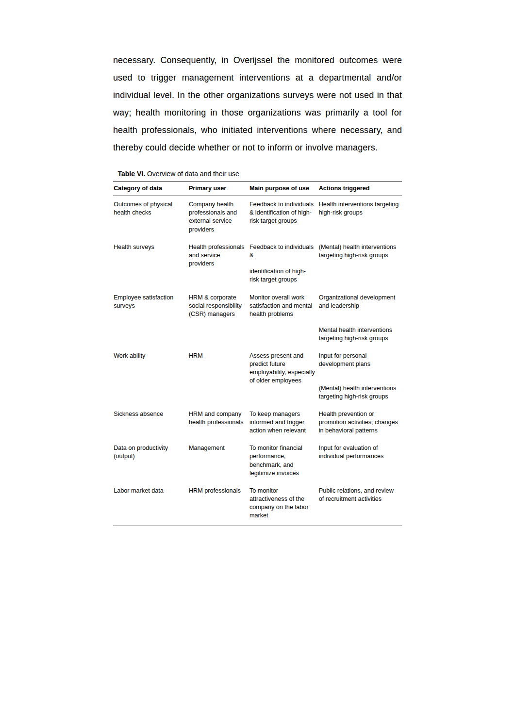necessary. Consequently, in Overijssel the monitored outcomes were used to trigger management interventions at a departmental and/or individual level. In the other organizations surveys were not used in that way; health monitoring in those organizations was primarily a tool for health professionals, who initiated interventions where necessary, and thereby could decide whether or not to inform or involve managers.
Table VI. Overview of data and their use
| Category of data | Primary user | Main purpose of use | Actions triggered |
| --- | --- | --- | --- |
| Outcomes of physical health checks | Company health professionals and external service providers | Feedback to individuals & identification of high-risk target groups | Health interventions targeting high-risk groups |
| Health surveys | Health professionals and service providers | Feedback to individuals & identification of high-risk target groups | (Mental) health interventions targeting high-risk groups |
| Employee satisfaction surveys | HRM & corporate social responsibility (CSR) managers | Monitor overall work satisfaction and mental health problems | Organizational development and leadership Mental health interventions targeting high-risk groups |
| Work ability | HRM | Assess present and predict future employability, especially of older employees | Input for personal development plans (Mental) health interventions targeting high-risk groups |
| Sickness absence | HRM and company health professionals | To keep managers informed and trigger action when relevant | Health prevention or promotion activities; changes in behavioral patterns |
| Data on productivity (output) | Management | To monitor financial performance, benchmark, and legitimize invoices | Input for evaluation of individual performances |
| Labor market data | HRM professionals | To monitor attractiveness of the company on the labor market | Public relations, and review of recruitment activities |